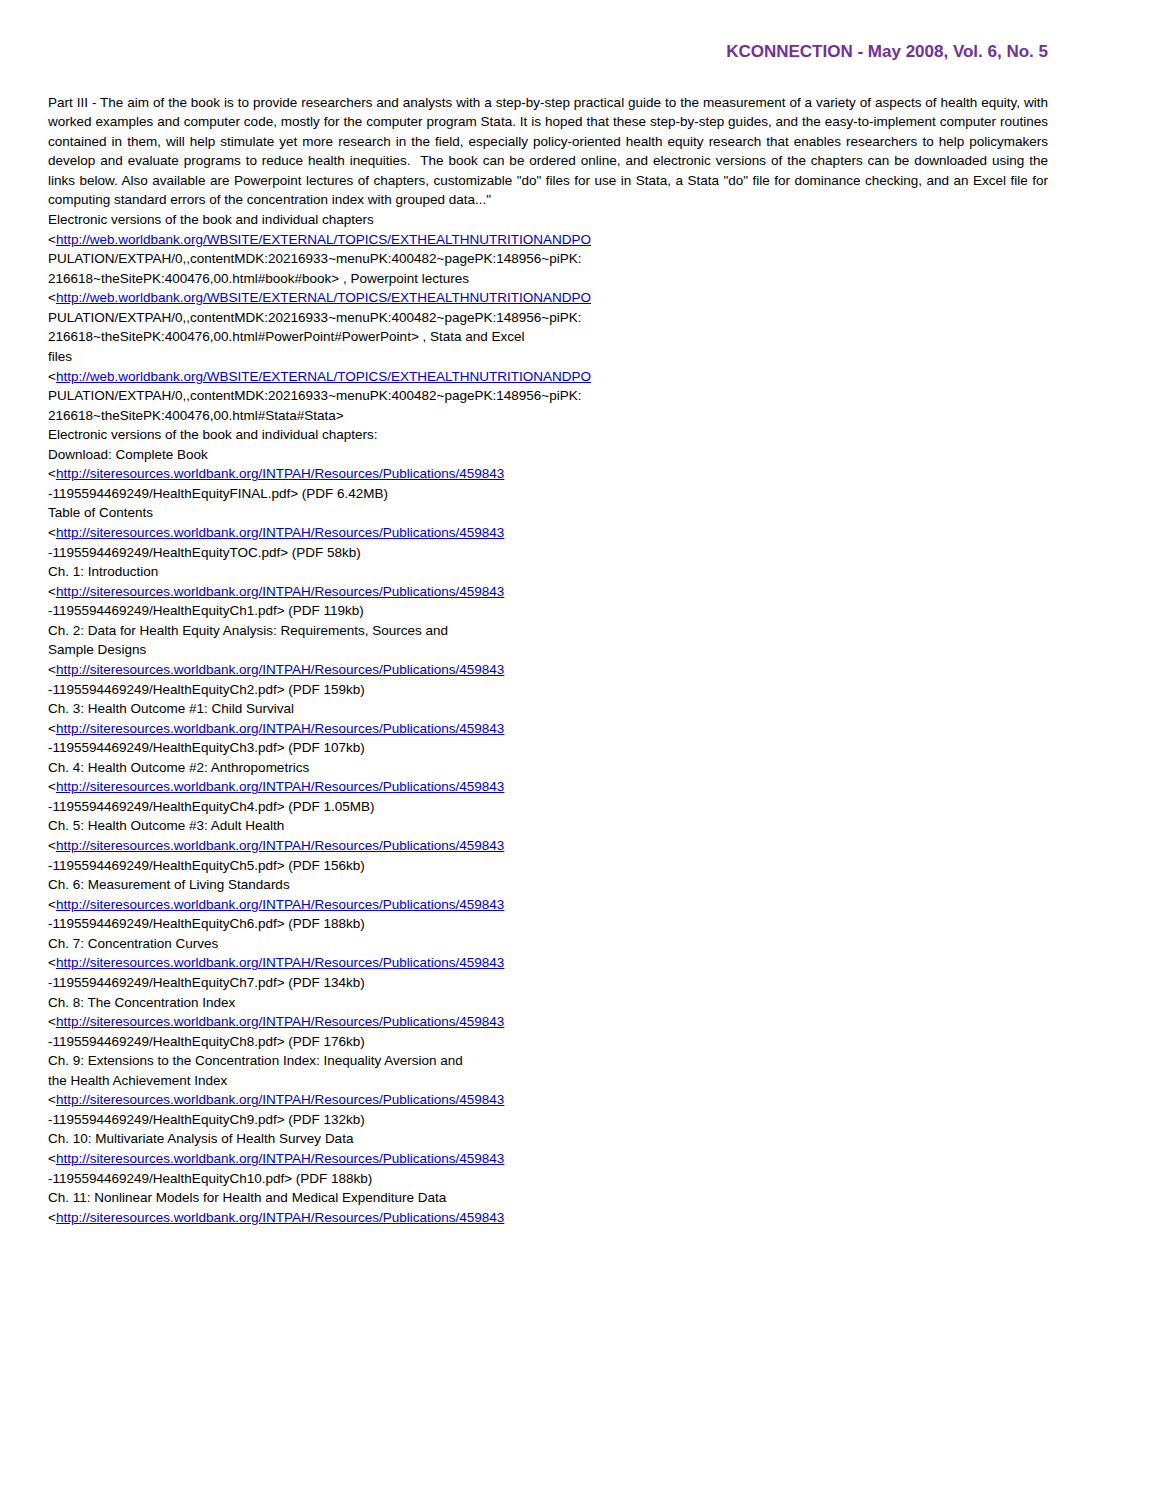KCONNECTION - May 2008, Vol. 6, No. 5
Part III - The aim of the book is to provide researchers and analysts with a step-by-step practical guide to the measurement of a variety of aspects of health equity, with worked examples and computer code, mostly for the computer program Stata. It is hoped that these step-by-step guides, and the easy-to-implement computer routines contained in them, will help stimulate yet more research in the field, especially policy-oriented health equity research that enables researchers to help policymakers develop and evaluate programs to reduce health inequities. The book can be ordered online, and electronic versions of the chapters can be downloaded using the links below. Also available are Powerpoint lectures of chapters, customizable "do" files for use in Stata, a Stata "do" file for dominance checking, and an Excel file for computing standard errors of the concentration index with grouped data..."
Electronic versions of the book and individual chapters
<http://web.worldbank.org/WBSITE/EXTERNAL/TOPICS/EXTHEALTHNUTRITIONANDPO
PULATION/EXTPAH/0,,contentMDK:20216933~menuPK:400482~pagePK:148956~piPK:
216618~theSitePK:400476,00.html#book#book> , Powerpoint lectures
<http://web.worldbank.org/WBSITE/EXTERNAL/TOPICS/EXTHEALTHNUTRITIONANDPO
PULATION/EXTPAH/0,,contentMDK:20216933~menuPK:400482~pagePK:148956~piPK:
216618~theSitePK:400476,00.html#PowerPoint#PowerPoint> , Stata and Excel
files
<http://web.worldbank.org/WBSITE/EXTERNAL/TOPICS/EXTHEALTHNUTRITIONANDPO
PULATION/EXTPAH/0,,contentMDK:20216933~menuPK:400482~pagePK:148956~piPK:
216618~theSitePK:400476,00.html#Stata#Stata>
Electronic versions of the book and individual chapters:
Download: Complete Book
<http://siteresources.worldbank.org/INTPAH/Resources/Publications/459843
-1195594469249/HealthEquityFINAL.pdf> (PDF 6.42MB)
Table of Contents
<http://siteresources.worldbank.org/INTPAH/Resources/Publications/459843
-1195594469249/HealthEquityTOC.pdf> (PDF 58kb)
Ch. 1: Introduction
<http://siteresources.worldbank.org/INTPAH/Resources/Publications/459843
-1195594469249/HealthEquityCh1.pdf> (PDF 119kb)
Ch. 2: Data for Health Equity Analysis: Requirements, Sources and
Sample Designs
<http://siteresources.worldbank.org/INTPAH/Resources/Publications/459843
-1195594469249/HealthEquityCh2.pdf> (PDF 159kb)
Ch. 3: Health Outcome #1: Child Survival
<http://siteresources.worldbank.org/INTPAH/Resources/Publications/459843
-1195594469249/HealthEquityCh3.pdf> (PDF 107kb)
Ch. 4: Health Outcome #2: Anthropometrics
<http://siteresources.worldbank.org/INTPAH/Resources/Publications/459843
-1195594469249/HealthEquityCh4.pdf> (PDF 1.05MB)
Ch. 5: Health Outcome #3: Adult Health
<http://siteresources.worldbank.org/INTPAH/Resources/Publications/459843
-1195594469249/HealthEquityCh5.pdf> (PDF 156kb)
Ch. 6: Measurement of Living Standards
<http://siteresources.worldbank.org/INTPAH/Resources/Publications/459843
-1195594469249/HealthEquityCh6.pdf> (PDF 188kb)
Ch. 7: Concentration Curves
<http://siteresources.worldbank.org/INTPAH/Resources/Publications/459843
-1195594469249/HealthEquityCh7.pdf> (PDF 134kb)
Ch. 8: The Concentration Index
<http://siteresources.worldbank.org/INTPAH/Resources/Publications/459843
-1195594469249/HealthEquityCh8.pdf> (PDF 176kb)
Ch. 9: Extensions to the Concentration Index: Inequality Aversion and
the Health Achievement Index
<http://siteresources.worldbank.org/INTPAH/Resources/Publications/459843
-1195594469249/HealthEquityCh9.pdf> (PDF 132kb)
Ch. 10: Multivariate Analysis of Health Survey Data
<http://siteresources.worldbank.org/INTPAH/Resources/Publications/459843
-1195594469249/HealthEquityCh10.pdf> (PDF 188kb)
Ch. 11: Nonlinear Models for Health and Medical Expenditure Data
<http://siteresources.worldbank.org/INTPAH/Resources/Publications/459843